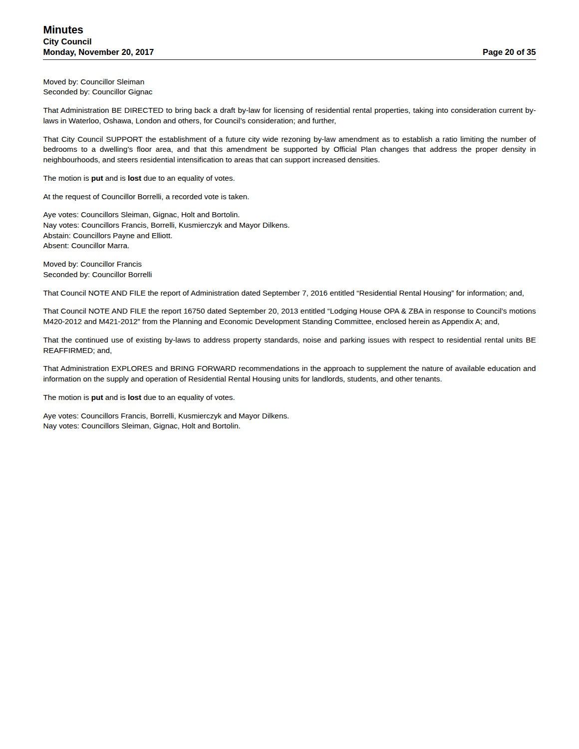Minutes
City Council
Monday, November 20, 2017 Page 20 of 35
Moved by: Councillor Sleiman
Seconded by: Councillor Gignac
That Administration BE DIRECTED to bring back a draft by-law for licensing of residential rental properties, taking into consideration current by-laws in Waterloo, Oshawa, London and others, for Council’s consideration; and further,
That City Council SUPPORT the establishment of a future city wide rezoning by-law amendment as to establish a ratio limiting the number of bedrooms to a dwelling’s floor area, and that this amendment be supported by Official Plan changes that address the proper density in neighbourhoods, and steers residential intensification to areas that can support increased densities.
The motion is put and is lost due to an equality of votes.
At the request of Councillor Borrelli, a recorded vote is taken.
Aye votes: Councillors Sleiman, Gignac, Holt and Bortolin.
Nay votes: Councillors Francis, Borrelli, Kusmierczyk and Mayor Dilkens.
Abstain: Councillors Payne and Elliott.
Absent: Councillor Marra.
Moved by: Councillor Francis
Seconded by: Councillor Borrelli
That Council NOTE AND FILE the report of Administration dated September 7, 2016 entitled “Residential Rental Housing” for information; and,
That Council NOTE AND FILE the report 16750 dated September 20, 2013 entitled “Lodging House OPA & ZBA in response to Council’s motions M420-2012 and M421-2012” from the Planning and Economic Development Standing Committee, enclosed herein as Appendix A; and,
That the continued use of existing by-laws to address property standards, noise and parking issues with respect to residential rental units BE REAFFIRMED; and,
That Administration EXPLORES and BRING FORWARD recommendations in the approach to supplement the nature of available education and information on the supply and operation of Residential Rental Housing units for landlords, students, and other tenants.
The motion is put and is lost due to an equality of votes.
Aye votes: Councillors Francis, Borrelli, Kusmierczyk and Mayor Dilkens.
Nay votes: Councillors Sleiman, Gignac, Holt and Bortolin.